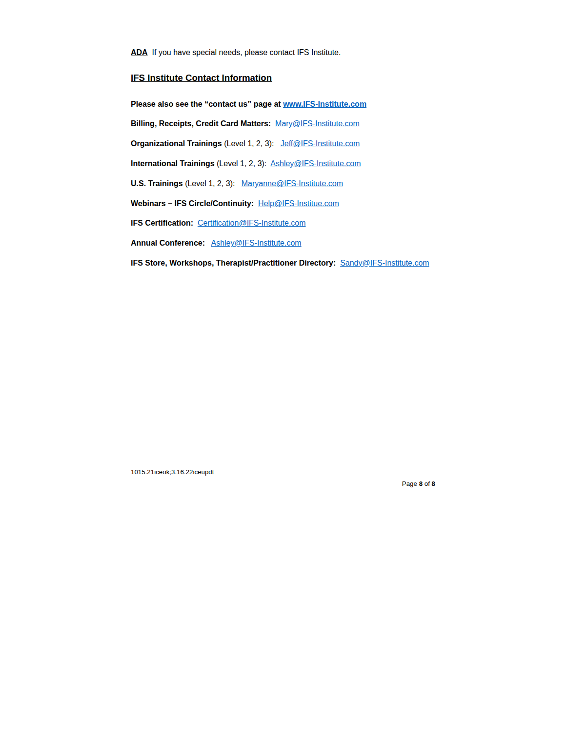ADA If you have special needs, please contact IFS Institute.
IFS Institute Contact Information
Please also see the “contact us” page at www.IFS-Institute.com
Billing, Receipts, Credit Card Matters: Mary@IFS-Institute.com
Organizational Trainings (Level 1, 2, 3): Jeff@IFS-Institute.com
International Trainings (Level 1, 2, 3): Ashley@IFS-Institute.com
U.S. Trainings (Level 1, 2, 3): Maryanne@IFS-Institute.com
Webinars – IFS Circle/Continuity: Help@IFS-Institue.com
IFS Certification: Certification@IFS-Institute.com
Annual Conference: Ashley@IFS-Institute.com
IFS Store, Workshops, Therapist/Practitioner Directory: Sandy@IFS-Institute.com
1015.21iceok;3.16.22iceupdt
Page 8 of 8